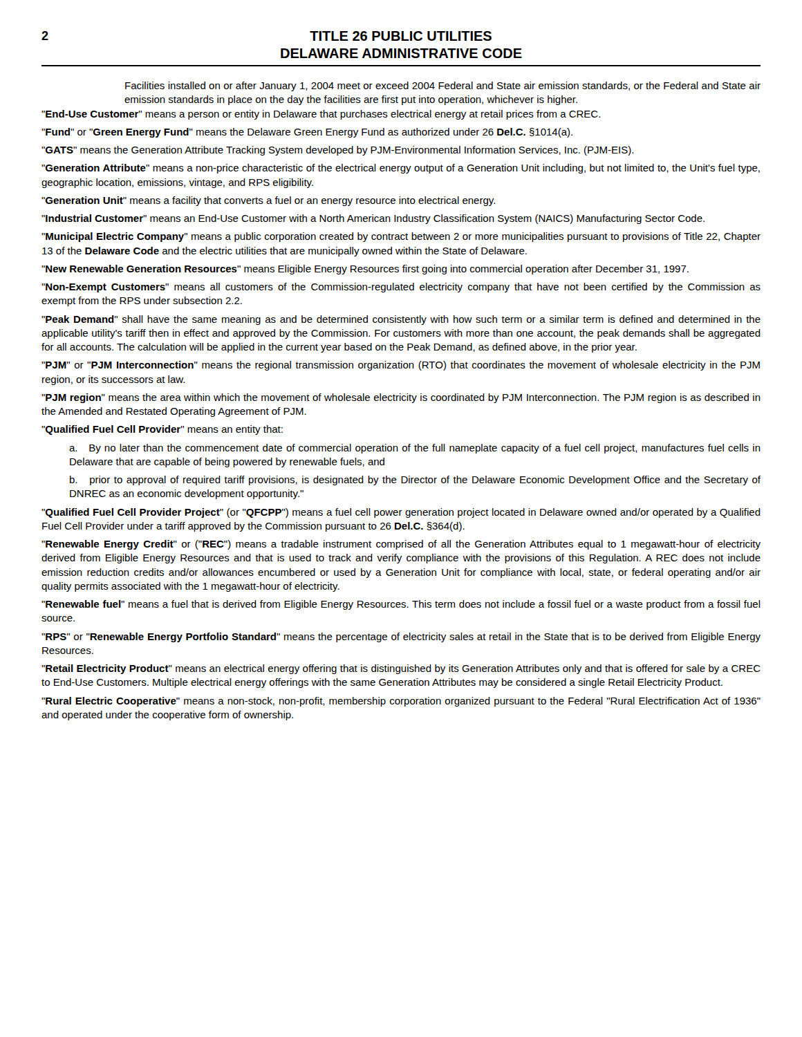2
TITLE 26 PUBLIC UTILITIES
DELAWARE ADMINISTRATIVE CODE
Facilities installed on or after January 1, 2004 meet or exceed 2004 Federal and State air emission standards, or the Federal and State air emission standards in place on the day the facilities are first put into operation, whichever is higher.
"End-Use Customer" means a person or entity in Delaware that purchases electrical energy at retail prices from a CREC.
"Fund" or "Green Energy Fund" means the Delaware Green Energy Fund as authorized under 26 Del.C. §1014(a).
"GATS" means the Generation Attribute Tracking System developed by PJM-Environmental Information Services, Inc. (PJM-EIS).
"Generation Attribute" means a non-price characteristic of the electrical energy output of a Generation Unit including, but not limited to, the Unit's fuel type, geographic location, emissions, vintage, and RPS eligibility.
"Generation Unit" means a facility that converts a fuel or an energy resource into electrical energy.
"Industrial Customer" means an End-Use Customer with a North American Industry Classification System (NAICS) Manufacturing Sector Code.
"Municipal Electric Company" means a public corporation created by contract between 2 or more municipalities pursuant to provisions of Title 22, Chapter 13 of the Delaware Code and the electric utilities that are municipally owned within the State of Delaware.
"New Renewable Generation Resources" means Eligible Energy Resources first going into commercial operation after December 31, 1997.
"Non-Exempt Customers" means all customers of the Commission-regulated electricity company that have not been certified by the Commission as exempt from the RPS under subsection 2.2.
"Peak Demand" shall have the same meaning as and be determined consistently with how such term or a similar term is defined and determined in the applicable utility's tariff then in effect and approved by the Commission. For customers with more than one account, the peak demands shall be aggregated for all accounts. The calculation will be applied in the current year based on the Peak Demand, as defined above, in the prior year.
"PJM" or "PJM Interconnection" means the regional transmission organization (RTO) that coordinates the movement of wholesale electricity in the PJM region, or its successors at law.
"PJM region" means the area within which the movement of wholesale electricity is coordinated by PJM Interconnection. The PJM region is as described in the Amended and Restated Operating Agreement of PJM.
"Qualified Fuel Cell Provider" means an entity that:
a. By no later than the commencement date of commercial operation of the full nameplate capacity of a fuel cell project, manufactures fuel cells in Delaware that are capable of being powered by renewable fuels, and
b. prior to approval of required tariff provisions, is designated by the Director of the Delaware Economic Development Office and the Secretary of DNREC as an economic development opportunity."
"Qualified Fuel Cell Provider Project" (or "QFCPP") means a fuel cell power generation project located in Delaware owned and/or operated by a Qualified Fuel Cell Provider under a tariff approved by the Commission pursuant to 26 Del.C. §364(d).
"Renewable Energy Credit" or ("REC") means a tradable instrument comprised of all the Generation Attributes equal to 1 megawatt-hour of electricity derived from Eligible Energy Resources and that is used to track and verify compliance with the provisions of this Regulation. A REC does not include emission reduction credits and/or allowances encumbered or used by a Generation Unit for compliance with local, state, or federal operating and/or air quality permits associated with the 1 megawatt-hour of electricity.
"Renewable fuel" means a fuel that is derived from Eligible Energy Resources. This term does not include a fossil fuel or a waste product from a fossil fuel source.
"RPS" or "Renewable Energy Portfolio Standard" means the percentage of electricity sales at retail in the State that is to be derived from Eligible Energy Resources.
"Retail Electricity Product" means an electrical energy offering that is distinguished by its Generation Attributes only and that is offered for sale by a CREC to End-Use Customers. Multiple electrical energy offerings with the same Generation Attributes may be considered a single Retail Electricity Product.
"Rural Electric Cooperative" means a non-stock, non-profit, membership corporation organized pursuant to the Federal "Rural Electrification Act of 1936" and operated under the cooperative form of ownership.